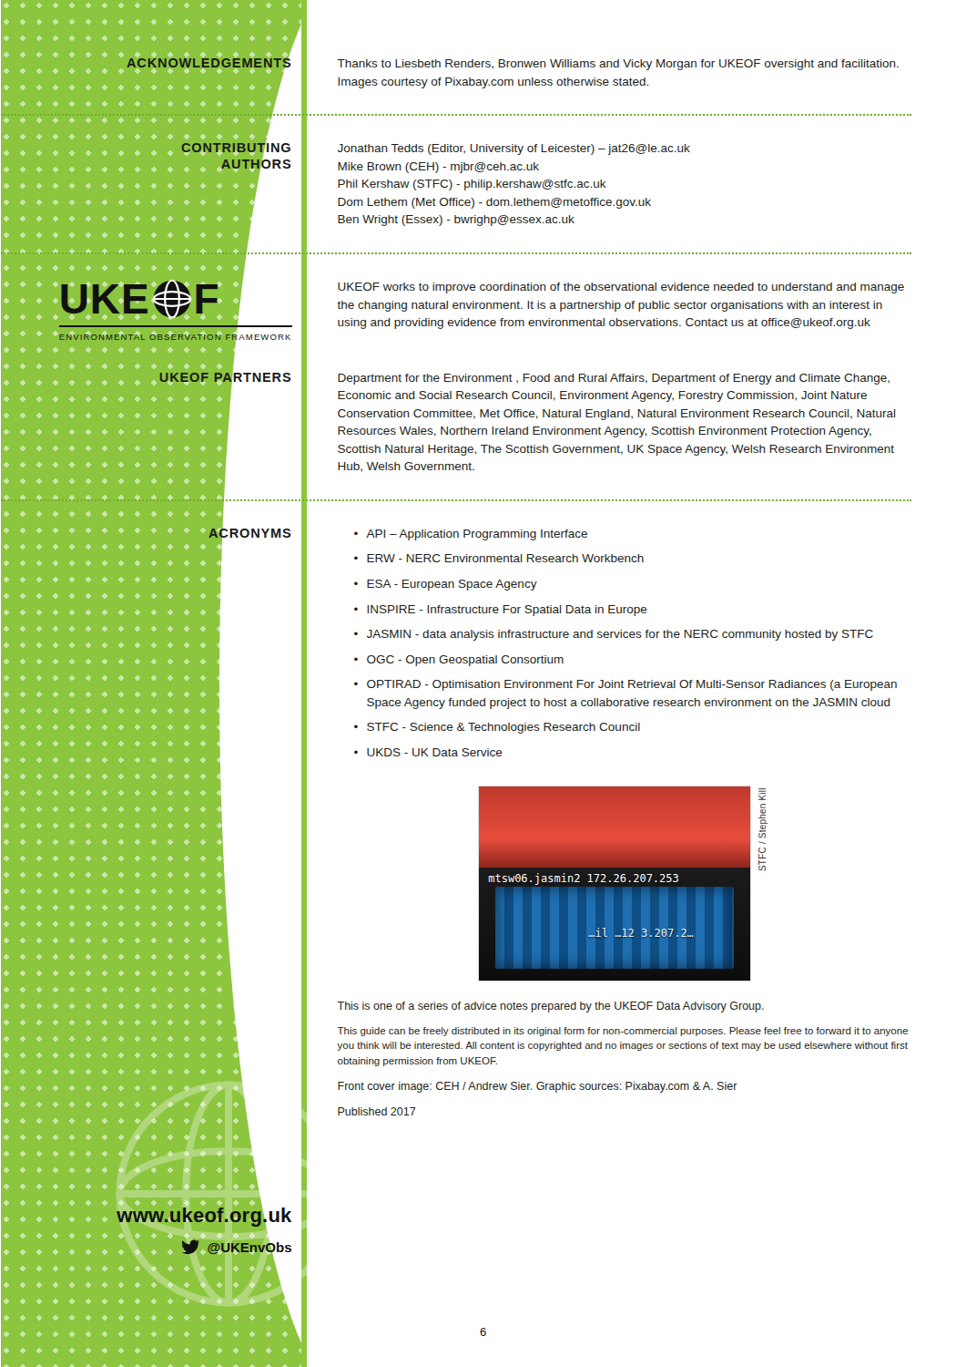Acknowledgements
Thanks to Liesbeth Renders, Bronwen Williams and Vicky Morgan for UKEOF oversight and facilitation. Images courtesy of Pixabay.com unless otherwise stated.
Contributing
Authors
Jonathan Tedds (Editor, University of Leicester) – jat26@le.ac.uk
Mike Brown (CEH) - mjbr@ceh.ac.uk
Phil Kershaw (STFC) - philip.kershaw@stfc.ac.uk
Dom Lethem (Met Office) - dom.lethem@metoffice.gov.uk
Ben Wright (Essex) - bwrighp@essex.ac.uk
UKE F
Environmental Observation Framework
UKEOF works to improve coordination of the observational evidence needed to understand and manage the changing natural environment. It is a partnership of public sector organisations with an interest in using and providing evidence from environmental observations. Contact us at office@ukeof.org.uk
UKEOF Partners
Department for the Environment , Food and Rural Affairs, Department of Energy and Climate Change, Economic and Social Research Council, Environment Agency, Forestry Commission, Joint Nature Conservation Committee, Met Office, Natural England, Natural Environment Research Council, Natural Resources Wales, Northern Ireland Environment Agency, Scottish Environment Protection Agency, Scottish Natural Heritage, The Scottish Government, UK Space Agency, Welsh Research Environment Hub, Welsh Government.
Acronyms
API – Application Programming Interface
ERW - NERC Environmental Research Workbench
ESA - European Space Agency
INSPIRE - Infrastructure For Spatial Data in Europe
JASMIN - data analysis infrastructure and services for the NERC community hosted by STFC
OGC - Open Geospatial Consortium
OPTIRAD - Optimisation Environment For Joint Retrieval Of Multi-Sensor Radiances (a European Space Agency funded project to host a collaborative research environment on the JASMIN cloud
STFC - Science & Technologies Research Council
UKDS - UK Data Service
mtsw06.jasmin2 172.26.207.253
…il …12 3.207.2…
STFC / Stephen Kill
This is one of a series of advice notes prepared by the UKEOF Data Advisory Group.
This guide can be freely distributed in its original form for non-commercial purposes. Please feel free to forward it to anyone you think will be interested. All content is copyrighted and no images or sections of text may be used elsewhere without first obtaining permission from UKEOF.
Front cover image: CEH / Andrew Sier. Graphic sources: Pixabay.com & A. Sier
Published 2017
www.ukeof.org.uk
@UKEnvObs
6